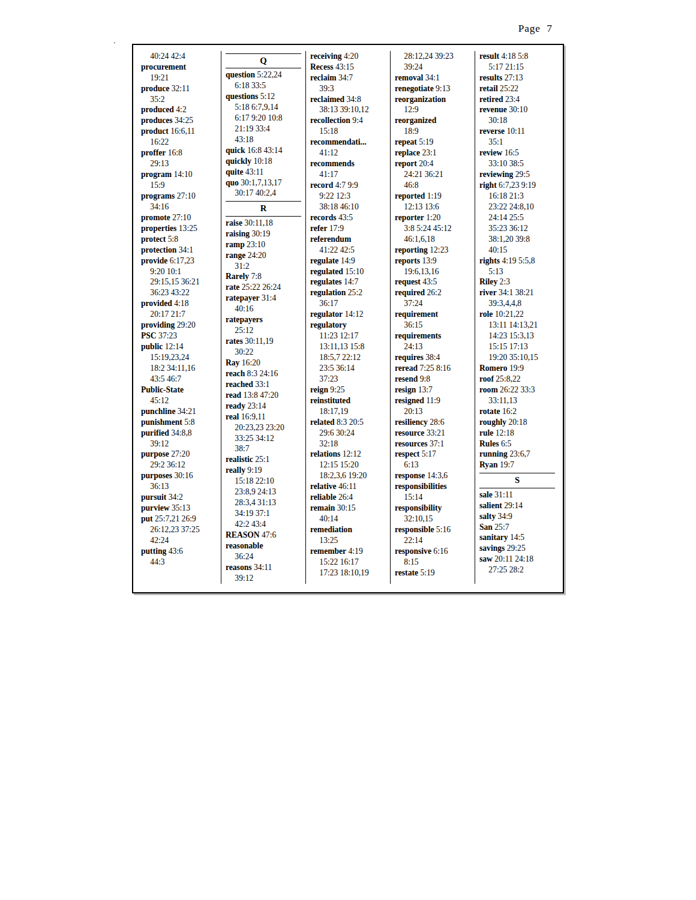Page 7
.
40:24 42:4
procurement
19:21
produce 32:11
35:2
produced 4:2
produces 34:25
product 16:6,11
16:22
proffer 16:8
29:13
program 14:10
15:9
programs 27:10
34:16
promote 27:10
properties 13:25
protect 5:8
protection 34:1
provide 6:17,23
9:20 10:1
29:15,15 36:21
36:23 43:22
provided 4:18
20:17 21:7
providing 29:20
PSC 37:23
public 12:14
15:19,23,24
18:2 34:11,16
43:5 46:7
Public-State
45:12
punchline 34:21
punishment 5:8
purified 34:8,8
39:12
purpose 27:20
29:2 36:12
purposes 30:16
36:13
pursuit 34:2
purview 35:13
put 25:7,21 26:9
26:12,23 37:25
42:24
putting 43:6
44:3
Q
question 5:22,24
6:18 33:5
questions 5:12
5:18 6:7,9,14
6:17 9:20 10:8
21:19 33:4
43:18
quick 16:8 43:14
quickly 10:18
quite 43:11
quo 30:1,7,13,17
30:17 40:2,4
R
raise 30:11,18
raising 30:19
ramp 23:10
range 24:20
31:2
Rarely 7:8
rate 25:22 26:24
ratepayer 31:4
40:16
ratepayers
25:12
rates 30:11,19
30:22
Ray 16:20
reach 8:3 24:16
reached 33:1
read 13:8 47:20
ready 23:14
real 16:9,11
20:23,23 23:20
33:25 34:12
38:7
realistic 25:1
really 9:19
15:18 22:10
23:8,9 24:13
28:3,4 31:13
34:19 37:1
42:2 43:4
REASON 47:6
reasonable
36:24
reasons 34:11
39:12
receiving 4:20
Recess 43:15
reclaim 34:7
39:3
reclaimed 34:8
38:13 39:10,12
recollection 9:4
15:18
recommendati...
41:12
recommends
41:17
record 4:7 9:9
9:22 12:3
38:18 46:10
records 43:5
refer 17:9
referendum
41:22 42:5
regulate 14:9
regulated 15:10
regulates 14:7
regulation 25:2
36:17
regulator 14:12
regulatory
11:23 12:17
13:11,13 15:8
18:5,7 22:12
23:5 36:14
37:23
reign 9:25
reinstituted
18:17,19
related 8:3 20:5
29:6 30:24
32:18
relations 12:12
12:15 15:20
18:2,3,6 19:20
relative 46:11
reliable 26:4
remain 30:15
40:14
remediation
13:25
remember 4:19
15:22 16:17
17:23 18:10,19
28:12,24 39:23
39:24
removal 34:1
renegotiate 9:13
reorganization
12:9
reorganized
18:9
repeat 5:19
replace 23:1
report 20:4
24:21 36:21
46:8
reported 1:19
12:13 13:6
reporter 1:20
3:8 5:24 45:12
46:1,6,18
reporting 12:23
reports 13:9
19:6,13,16
request 43:5
required 26:2
37:24
requirement
36:15
requirements
24:13
requires 38:4
reread 7:25 8:16
resend 9:8
resign 13:7
resigned 11:9
20:13
resiliency 28:6
resource 33:21
resources 37:1
respect 5:17
6:13
response 14:3,6
responsibilities
15:14
responsibility
32:10,15
responsible 5:16
22:14
responsive 6:16
8:15
restate 5:19
result 4:18 5:8
5:17 21:15
results 27:13
retail 25:22
retired 23:4
revenue 30:10
30:18
reverse 10:11
35:1
review 16:5
33:10 38:5
reviewing 29:5
right 6:7,23 9:19
16:18 21:3
23:22 24:8,10
24:14 25:5
35:23 36:12
38:1,20 39:8
40:15
rights 4:19 5:5,8
5:13
Riley 2:3
river 34:1 38:21
39:3,4,4,8
role 10:21,22
13:11 14:13,21
14:23 15:3,13
15:15 17:13
19:20 35:10,15
Romero 19:9
roof 25:8,22
room 26:22 33:3
33:11,13
rotate 16:2
roughly 20:18
rule 12:18
Rules 6:5
running 23:6,7
Ryan 19:7
S
sale 31:11
salient 29:14
salty 34:9
San 25:7
sanitary 14:5
savings 29:25
saw 20:11 24:18
27:25 28:2